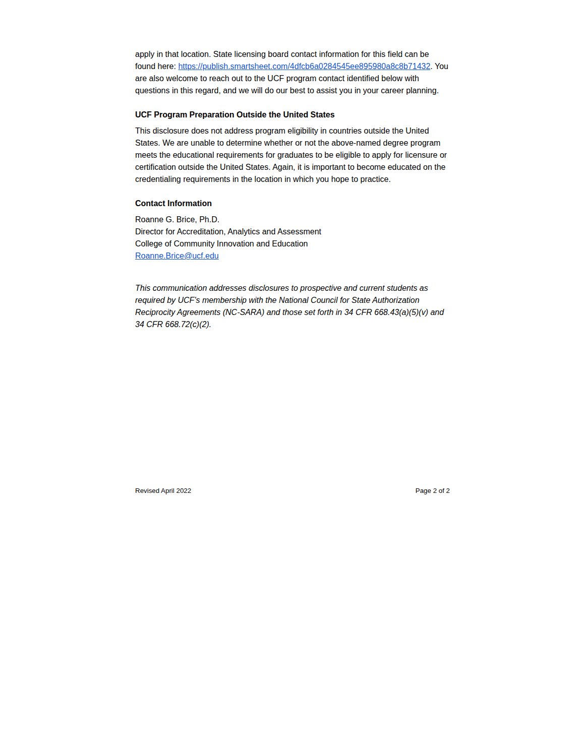apply in that location. State licensing board contact information for this field can be found here: https://publish.smartsheet.com/4dfcb6a0284545ee895980a8c8b71432. You are also welcome to reach out to the UCF program contact identified below with questions in this regard, and we will do our best to assist you in your career planning.
UCF Program Preparation Outside the United States
This disclosure does not address program eligibility in countries outside the United States. We are unable to determine whether or not the above-named degree program meets the educational requirements for graduates to be eligible to apply for licensure or certification outside the United States. Again, it is important to become educated on the credentialing requirements in the location in which you hope to practice.
Contact Information
Roanne G. Brice, Ph.D.
Director for Accreditation, Analytics and Assessment
College of Community Innovation and Education
Roanne.Brice@ucf.edu
This communication addresses disclosures to prospective and current students as required by UCF's membership with the National Council for State Authorization Reciprocity Agreements (NC-SARA) and those set forth in 34 CFR 668.43(a)(5)(v) and 34 CFR 668.72(c)(2).
Revised April 2022 Page 2 of 2